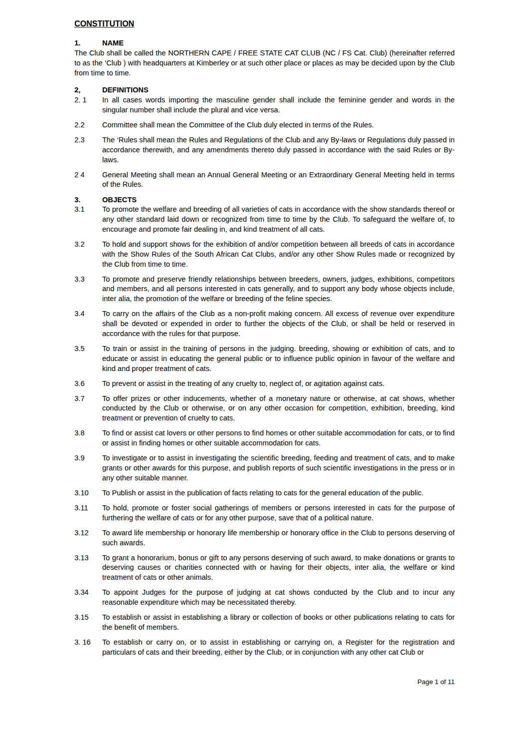CONSTITUTION
1.
NAME
The Club shall be called the NORTHERN CAPE / FREE STATE CAT CLUB (NC / FS Cat. Club) (hereinafter referred to as the ‘Club ) with headquarters at Kimberley or at such other place or places as may be decided upon by the Club from time to time.
2,
DEFINITIONS
2. 1 In all cases words importing the masculine gender shall include the feminine gender and words in the singular number shall include the plural and vice versa.
2.2 Committee shall mean the Committee of the Club duly elected in terms of the Rules.
2.3 The ‘Rules shall mean the Rules and Regulations of the Club and any By-laws or Regulations duly passed in accordance therewith, and any amendments thereto duly passed in accordance with the said Rules or By-laws.
2 4 General Meeting shall mean an Annual General Meeting or an Extraordinary General Meeting held in terms of the Rules.
3.
OBJECTS
3.1 To promote the welfare and breeding of all varieties of cats in accordance with the show standards thereof or any other standard laid down or recognized from time to time by the Club. To safeguard the welfare of, to encourage and promote fair dealing in, and kind treatment of all cats.
3.2 To hold and support shows for the exhibition of and/or competition between all breeds of cats in accordance with the Show Rules of the South African Cat Clubs, and/or any other Show Rules made or recognized by the Club from time to time.
3.3 To promote and preserve friendly relationships between breeders, owners, judges, exhibitions, competitors and members, and all persons interested in cats generally, and to support any body whose objects include, inter alia, the promotion of the welfare or breeding of the feline species.
3.4 To carry on the affairs of the Club as a non-profit making concern. All excess of revenue over expenditure shall be devoted or expended in order to further the objects of the Club, or shall be held or reserved in accordance with the rules for that purpose.
3.5 To train or assist in the training of persons in the judging. breeding, showing or exhibition of cats, and to educate or assist in educating the general public or to influence public opinion in favour of the welfare and kind and proper treatment of cats.
3.6 To prevent or assist in the treating of any cruelty to, neglect of, or agitation against cats.
3.7 To offer prizes or other inducements, whether of a monetary nature or otherwise, at cat shows, whether conducted by the Club or otherwise, or on any other occasion for competition, exhibition, breeding, kind treatment or prevention of cruelty to cats.
3.8 To find or assist cat lovers or other persons to find homes or other suitable accommodation for cats, or to find or assist in finding homes or other suitable accommodation for cats.
3.9 To investigate or to assist in investigating the scientific breeding, feeding and treatment of cats, and to make grants or other awards for this purpose, and publish reports of such scientific investigations in the press or in any other suitable manner.
3.10 To Publish or assist in the publication of facts relating to cats for the general education of the public.
3.11 To hold, promote or foster social gatherings of members or persons interested in cats for the purpose of furthering the welfare of cats or for any other purpose, save that of a political nature.
3.12 To award life membership or honorary life membership or honorary office in the Club to persons deserving of such awards.
3.13 To grant a honorarium, bonus or gift to any persons deserving of such award, to make donations or grants to deserving causes or charities connected with or having for their objects, inter alia, the welfare or kind treatment of cats or other animals.
3.34 To appoint Judges for the purpose of judging at cat shows conducted by the Club and to incur any reasonable expenditure which may be necessitated thereby.
3.15 To establish or assist in establishing a library or collection of books or other publications relating to cats for the benefit of members.
3. 16 To establish or carry on, or to assist in establishing or carrying on, a Register for the registration and particulars of cats and their breeding, either by the Club, or in conjunction with any other cat Club or
Page 1 of 11